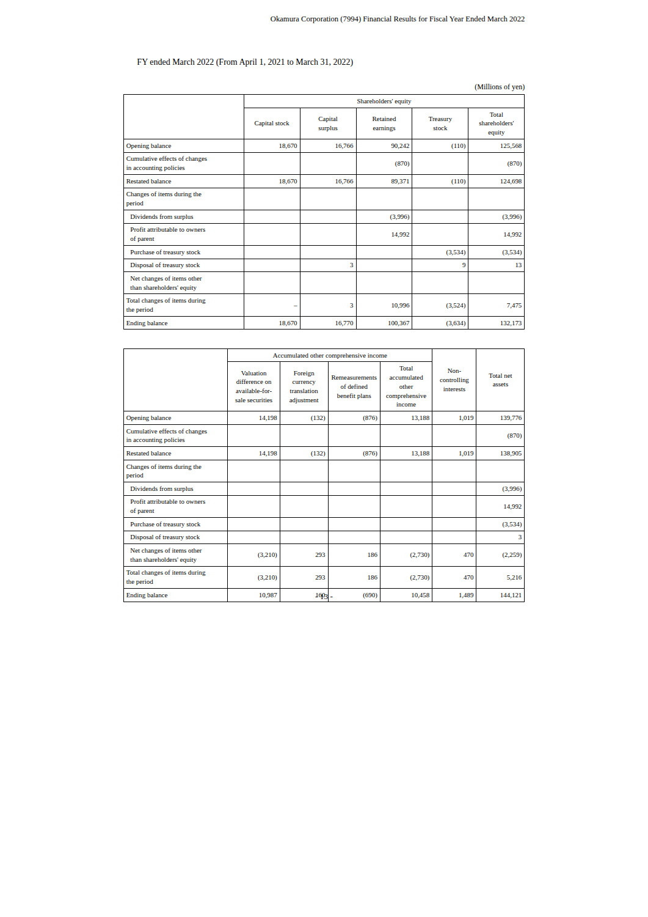Okamura Corporation (7994) Financial Results for Fiscal Year Ended March 2022
FY ended March 2022 (From April 1, 2021 to March 31, 2022)
(Millions of yen)
| | Shareholders' equity |
| --- | --- |
| Capital stock | Capital surplus | Retained earnings | Treasury stock | Total shareholders' equity |
| Opening balance | 18,670 | 16,766 | 90,242 | (110) | 125,568 |
| Cumulative effects of changes in accounting policies | | | (870) | | (870) |
| Restated balance | 18,670 | 16,766 | 89,371 | (110) | 124,698 |
| Changes of items during the period | | | | | |
| Dividends from surplus | | | (3,996) | | (3,996) |
| Profit attributable to owners of parent | | | 14,992 | | 14,992 |
| Purchase of treasury stock | | | | (3,534) | (3,534) |
| Disposal of treasury stock | | 3 | | 9 | 13 |
| Net changes of items other than shareholders' equity | | | | | |
| Total changes of items during the period | – | 3 | 10,996 | (3,524) | 7,475 |
| Ending balance | 18,670 | 16,770 | 100,367 | (3,634) | 132,173 |
| | Accumulated other comprehensive income | Non- controlling interests | Total net assets |
| --- | --- | --- | --- |
| Valuation difference on available-for- sale securities | Foreign currency translation adjustment | Remeasurements of defined benefit plans | Total accumulated other comprehensive income |
| Opening balance | 14,198 | (132) | (876) | 13,188 | 1,019 | 139,776 |
| Cumulative effects of changes in accounting policies | | | | | | (870) |
| Restated balance | 14,198 | (132) | (876) | 13,188 | 1,019 | 138,905 |
| Changes of items during the period | | | | | | |
| Dividends from surplus | | | | | | (3,996) |
| Profit attributable to owners of parent | | | | | | 14,992 |
| Purchase of treasury stock | | | | | | (3,534) |
| Disposal of treasury stock | | | | | | 3 |
| Net changes of items other than shareholders' equity | (3,210) | 293 | 186 | (2,730) | 470 | (2,259) |
| Total changes of items during the period | (3,210) | 293 | 186 | (2,730) | 470 | 5,216 |
| Ending balance | 10,987 | 160 | (690) | 10,458 | 1,489 | 144,121 |
- 13 -